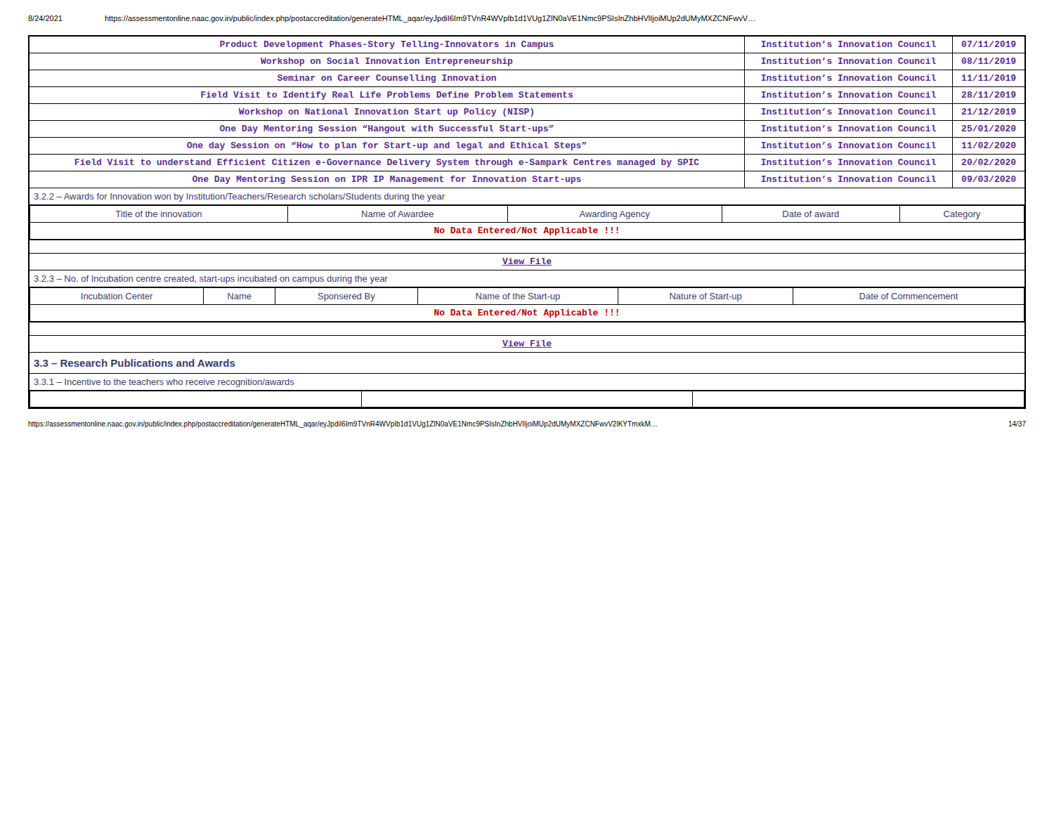8/24/2021
https://assessmentonline.naac.gov.in/public/index.php/postaccreditation/generateHTML_aqar/eyJpdiI6Im9TVnR4WVpIb1d1VUg1ZlN0aVE1Nmc9PSIsInZhbHVlIjoiMUp2dUMyMXZCNFwvV…
| Product Development Phases-Story Telling-Innovators in Campus | Institution’s Innovation Council | 07/11/2019 |
| Workshop on Social Innovation Entrepreneurship | Institution’s Innovation Council | 08/11/2019 |
| Seminar on Career Counselling Innovation | Institution’s Innovation Council | 11/11/2019 |
| Field Visit to Identify Real Life Problems Define Problem Statements | Institution’s Innovation Council | 28/11/2019 |
| Workshop on National Innovation Start up Policy (NISP) | Institution’s Innovation Council | 21/12/2019 |
| One Day Mentoring Session “Hangout with Successful Start-ups” | Institution’s Innovation Council | 25/01/2020 |
| One day Session on “How to plan for Start-up and legal and Ethical Steps” | Institution’s Innovation Council | 11/02/2020 |
| Field Visit to understand Efficient Citizen e-Governance Delivery System through e-Sampark Centres managed by SPIC | Institution’s Innovation Council | 20/02/2020 |
| One Day Mentoring Session on IPR IP Management for Innovation Start-ups | Institution’s Innovation Council | 09/03/2020 |
| 3.2.2 – Awards for Innovation won by Institution/Teachers/Research scholars/Students during the year |
| / Title of the innovation / Name of Awardee / Awarding Agency / Date of award / Category / / --- / --- / --- / --- / --- / / No Data Entered/Not Applicable !!! / |
| View File |
| 3.2.3 – No. of Incubation centre created, start-ups incubated on campus during the year |
| / Incubation Center / Name / Sponsered By / Name of the Start-up / Nature of Start-up / Date of Commencement / / --- / --- / --- / --- / --- / --- / / No Data Entered/Not Applicable !!! / |
| View File |
| 3.3 – Research Publications and Awards |
| 3.3.1 – Incentive to the teachers who receive recognition/awards |
https://assessmentonline.naac.gov.in/public/index.php/postaccreditation/generateHTML_aqar/eyJpdiI6Im9TVnR4WVpIb1d1VUg1ZlN0aVE1Nmc9PSIsInZhbHVlIjoiMUp2dUMyMXZCNFwvV2lKYTmxkM…
14/37